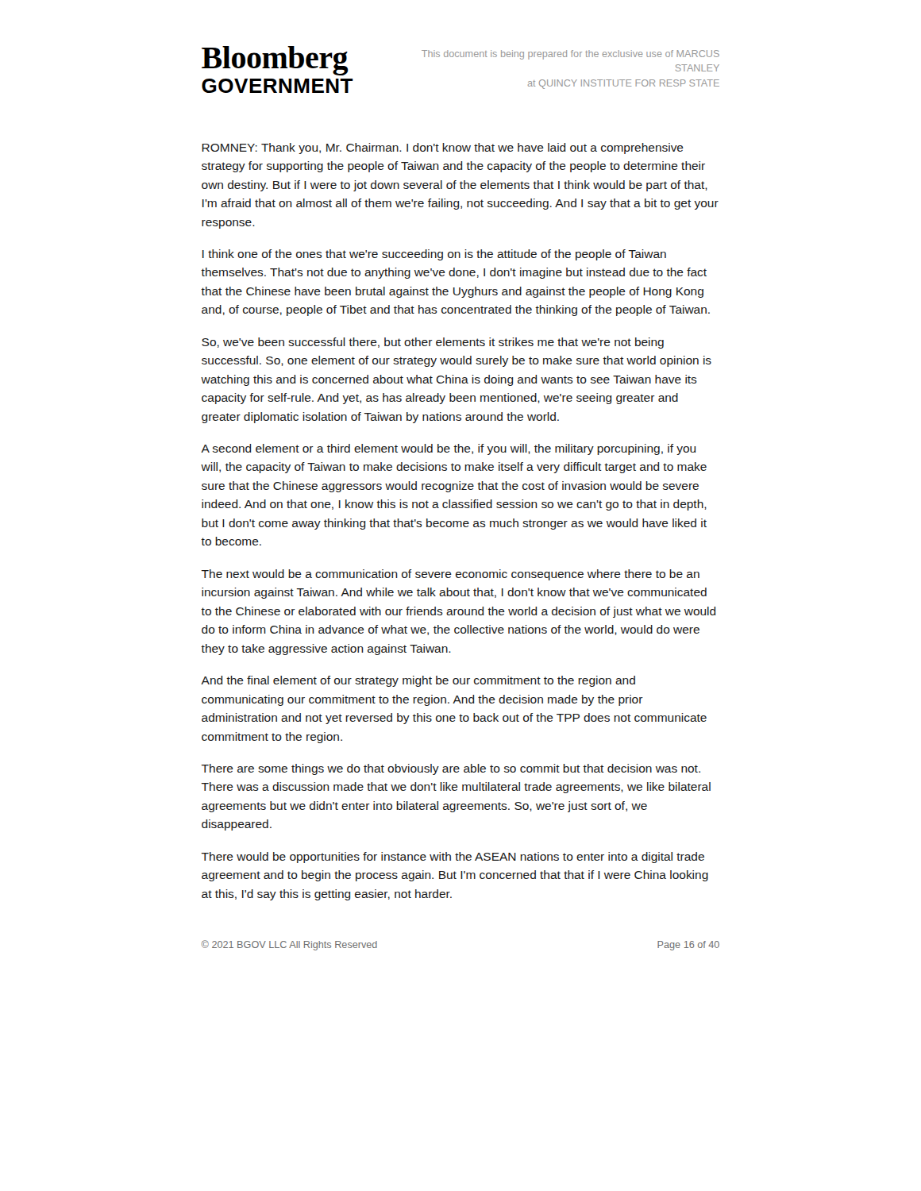Bloomberg GOVERNMENT
This document is being prepared for the exclusive use of MARCUS STANLEY
at QUINCY INSTITUTE FOR RESP STATE
ROMNEY: Thank you, Mr. Chairman. I don't know that we have laid out a comprehensive strategy for supporting the people of Taiwan and the capacity of the people to determine their own destiny. But if I were to jot down several of the elements that I think would be part of that, I'm afraid that on almost all of them we're failing, not succeeding. And I say that a bit to get your response.
I think one of the ones that we're succeeding on is the attitude of the people of Taiwan themselves. That's not due to anything we've done, I don't imagine but instead due to the fact that the Chinese have been brutal against the Uyghurs and against the people of Hong Kong and, of course, people of Tibet and that has concentrated the thinking of the people of Taiwan.
So, we've been successful there, but other elements it strikes me that we're not being successful. So, one element of our strategy would surely be to make sure that world opinion is watching this and is concerned about what China is doing and wants to see Taiwan have its capacity for self-rule. And yet, as has already been mentioned, we're seeing greater and greater diplomatic isolation of Taiwan by nations around the world.
A second element or a third element would be the, if you will, the military porcupining, if you will, the capacity of Taiwan to make decisions to make itself a very difficult target and to make sure that the Chinese aggressors would recognize that the cost of invasion would be severe indeed. And on that one, I know this is not a classified session so we can't go to that in depth, but I don't come away thinking that that's become as much stronger as we would have liked it to become.
The next would be a communication of severe economic consequence where there to be an incursion against Taiwan. And while we talk about that, I don't know that we've communicated to the Chinese or elaborated with our friends around the world a decision of just what we would do to inform China in advance of what we, the collective nations of the world, would do were they to take aggressive action against Taiwan.
And the final element of our strategy might be our commitment to the region and communicating our commitment to the region. And the decision made by the prior administration and not yet reversed by this one to back out of the TPP does not communicate commitment to the region.
There are some things we do that obviously are able to so commit but that decision was not. There was a discussion made that we don't like multilateral trade agreements, we like bilateral agreements but we didn't enter into bilateral agreements. So, we're just sort of, we disappeared.
There would be opportunities for instance with the ASEAN nations to enter into a digital trade agreement and to begin the process again. But I'm concerned that that if I were China looking at this, I'd say this is getting easier, not harder.
© 2021 BGOV LLC All Rights Reserved
Page 16 of 40